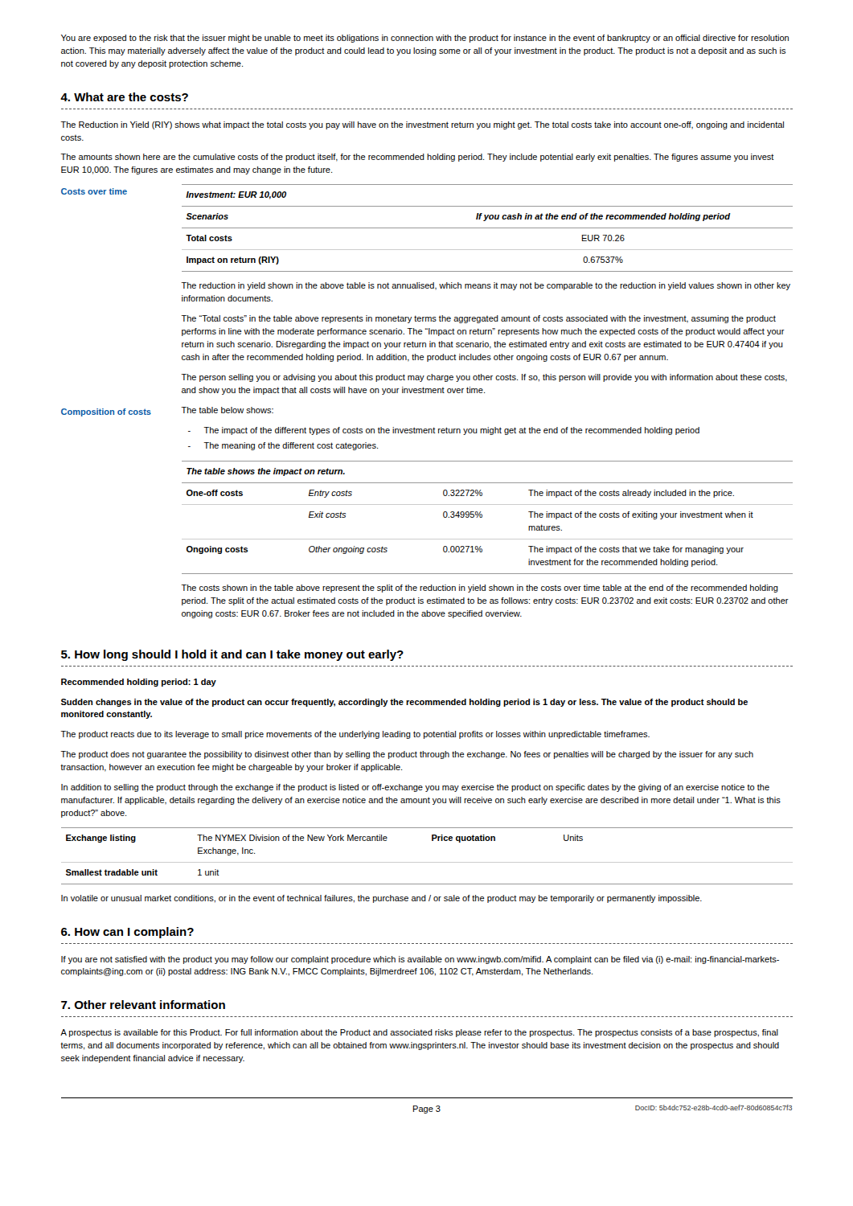You are exposed to the risk that the issuer might be unable to meet its obligations in connection with the product for instance in the event of bankruptcy or an official directive for resolution action. This may materially adversely affect the value of the product and could lead to you losing some or all of your investment in the product. The product is not a deposit and as such is not covered by any deposit protection scheme.
4. What are the costs?
The Reduction in Yield (RIY) shows what impact the total costs you pay will have on the investment return you might get. The total costs take into account one-off, ongoing and incidental costs.
The amounts shown here are the cumulative costs of the product itself, for the recommended holding period. They include potential early exit penalties. The figures assume you invest EUR 10,000. The figures are estimates and may change in the future.
Costs over time
| Investment: EUR 10,000 |
| Scenarios | If you cash in at the end of the recommended holding period |
| Total costs | EUR 70.26 |
| Impact on return (RIY) | 0.67537% |
The reduction in yield shown in the above table is not annualised, which means it may not be comparable to the reduction in yield values shown in other key information documents.
The “Total costs” in the table above represents in monetary terms the aggregated amount of costs associated with the investment, assuming the product performs in line with the moderate performance scenario. The “Impact on return” represents how much the expected costs of the product would affect your return in such scenario. Disregarding the impact on your return in that scenario, the estimated entry and exit costs are estimated to be EUR 0.47404 if you cash in after the recommended holding period. In addition, the product includes other ongoing costs of EUR 0.67 per annum.
The person selling you or advising you about this product may charge you other costs. If so, this person will provide you with information about these costs, and show you the impact that all costs will have on your investment over time.
Composition of costs
The table below shows:
The impact of the different types of costs on the investment return you might get at the end of the recommended holding period
The meaning of the different cost categories.
| The table shows the impact on return. |
| One-off costs | Entry costs | 0.32272% | The impact of the costs already included in the price. |
| | Exit costs | 0.34995% | The impact of the costs of exiting your investment when it matures. |
| Ongoing costs | Other ongoing costs | 0.00271% | The impact of the costs that we take for managing your investment for the recommended holding period. |
The costs shown in the table above represent the split of the reduction in yield shown in the costs over time table at the end of the recommended holding period. The split of the actual estimated costs of the product is estimated to be as follows: entry costs: EUR 0.23702 and exit costs: EUR 0.23702 and other ongoing costs: EUR 0.67. Broker fees are not included in the above specified overview.
5. How long should I hold it and can I take money out early?
Recommended holding period: 1 day
Sudden changes in the value of the product can occur frequently, accordingly the recommended holding period is 1 day or less. The value of the product should be monitored constantly.
The product reacts due to its leverage to small price movements of the underlying leading to potential profits or losses within unpredictable timeframes.
The product does not guarantee the possibility to disinvest other than by selling the product through the exchange. No fees or penalties will be charged by the issuer for any such transaction, however an execution fee might be chargeable by your broker if applicable.
In addition to selling the product through the exchange if the product is listed or off-exchange you may exercise the product on specific dates by the giving of an exercise notice to the manufacturer. If applicable, details regarding the delivery of an exercise notice and the amount you will receive on such early exercise are described in more detail under “1. What is this product?” above.
| Exchange listing | The NYMEX Division of the New York Mercantile Exchange, Inc. | Price quotation | Units |
| Smallest tradable unit | 1 unit | | |
In volatile or unusual market conditions, or in the event of technical failures, the purchase and / or sale of the product may be temporarily or permanently impossible.
6. How can I complain?
If you are not satisfied with the product you may follow our complaint procedure which is available on www.ingwb.com/mifid. A complaint can be filed via (i) e-mail: ing-financial-markets-complaints@ing.com or (ii) postal address: ING Bank N.V., FMCC Complaints, Bijlmerdreef 106, 1102 CT, Amsterdam, The Netherlands.
7. Other relevant information
A prospectus is available for this Product. For full information about the Product and associated risks please refer to the prospectus. The prospectus consists of a base prospectus, final terms, and all documents incorporated by reference, which can all be obtained from www.ingsprinters.nl. The investor should base its investment decision on the prospectus and should seek independent financial advice if necessary.
Page 3
DocID: 5b4dc752-e28b-4cd0-aef7-80d60854c7f3